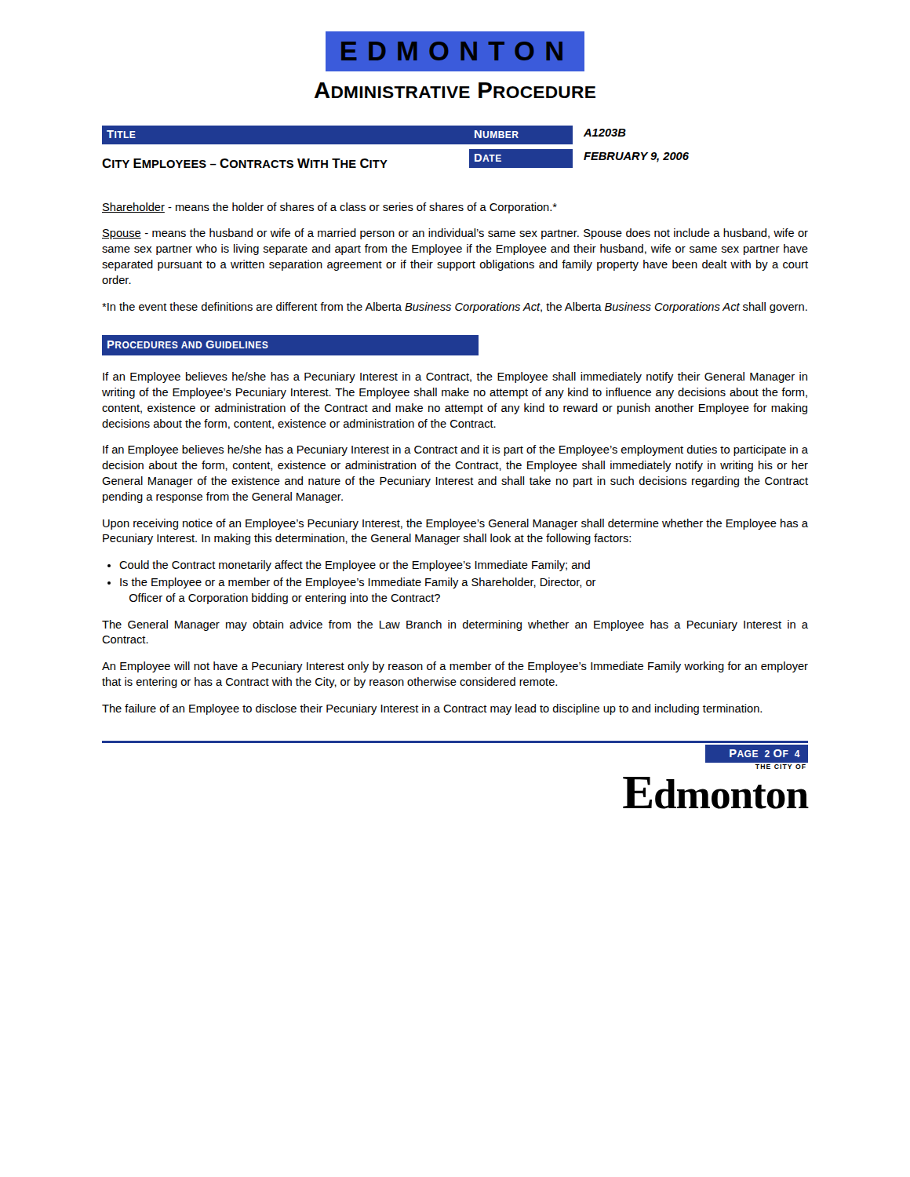EDMONTON
ADMINISTRATIVE PROCEDURE
| T ITLE | N UMBER A1203B |
| C ITY E MPLOYEES – C ONTRACTS W ITH T HE C ITY | D ATE F EBRUARY 9, 2006 |
Shareholder - means the holder of shares of a class or series of shares of a Corporation.*
Spouse - means the husband or wife of a married person or an individual’s same sex partner. Spouse does not include a husband, wife or same sex partner who is living separate and apart from the Employee if the Employee and their husband, wife or same sex partner have separated pursuant to a written separation agreement or if their support obligations and family property have been dealt with by a court order.
*In the event these definitions are different from the Alberta Business Corporations Act, the Alberta Business Corporations Act shall govern.
PROCEDURES AND GUIDELINES
If an Employee believes he/she has a Pecuniary Interest in a Contract, the Employee shall immediately notify their General Manager in writing of the Employee’s Pecuniary Interest. The Employee shall make no attempt of any kind to influence any decisions about the form, content, existence or administration of the Contract and make no attempt of any kind to reward or punish another Employee for making decisions about the form, content, existence or administration of the Contract.
If an Employee believes he/she has a Pecuniary Interest in a Contract and it is part of the Employee’s employment duties to participate in a decision about the form, content, existence or administration of the Contract, the Employee shall immediately notify in writing his or her General Manager of the existence and nature of the Pecuniary Interest and shall take no part in such decisions regarding the Contract pending a response from the General Manager.
Upon receiving notice of an Employee’s Pecuniary Interest, the Employee’s General Manager shall determine whether the Employee has a Pecuniary Interest. In making this determination, the General Manager shall look at the following factors:
Could the Contract monetarily affect the Employee or the Employee’s Immediate Family; and
Is the Employee or a member of the Employee’s Immediate Family a Shareholder, Director, or
Officer of a Corporation bidding or entering into the Contract?
The General Manager may obtain advice from the Law Branch in determining whether an Employee has a Pecuniary Interest in a Contract.
An Employee will not have a Pecuniary Interest only by reason of a member of the Employee’s Immediate Family working for an employer that is entering or has a Contract with the City, or by reason otherwise considered remote.
The failure of an Employee to disclose their Pecuniary Interest in a Contract may lead to discipline up to and including termination.
PAGE 2 OF 4
THE CITY OF
Edmonton